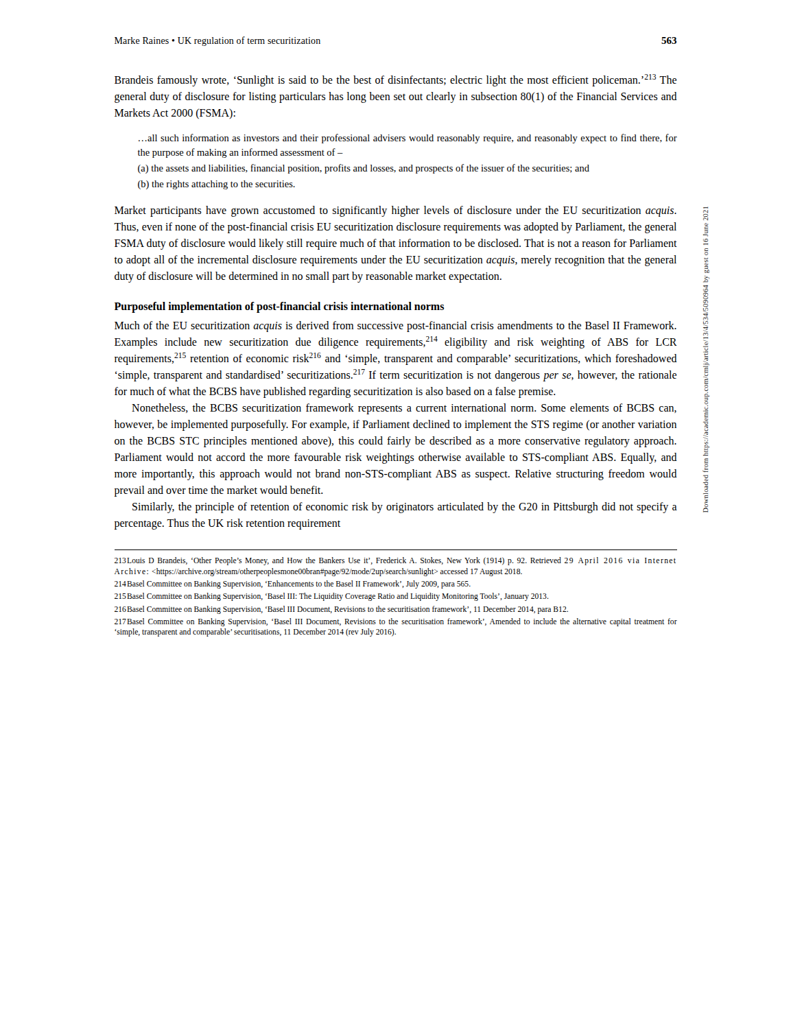Downloaded from https://academic.oup.com/cmlj/article/13/4/534/5090964 by guest on 16 June 2021
Marke Raines • UK regulation of term securitization 563
Brandeis famously wrote, ‘Sunlight is said to be the best of disinfectants; electric light the most efficient policeman.’213 The general duty of disclosure for listing particulars has long been set out clearly in subsection 80(1) of the Financial Services and Markets Act 2000 (FSMA):
…all such information as investors and their professional advisers would reasonably require, and reasonably expect to find there, for the purpose of making an informed assessment of –
(a) the assets and liabilities, financial position, profits and losses, and prospects of the issuer of the securities; and
(b) the rights attaching to the securities.
Market participants have grown accustomed to significantly higher levels of disclosure under the EU securitization acquis. Thus, even if none of the post-financial crisis EU securitization disclosure requirements was adopted by Parliament, the general FSMA duty of disclosure would likely still require much of that information to be disclosed. That is not a reason for Parliament to adopt all of the incremental disclosure requirements under the EU securitization acquis, merely recognition that the general duty of disclosure will be determined in no small part by reasonable market expectation.
Purposeful implementation of post-financial crisis international norms
Much of the EU securitization acquis is derived from successive post-financial crisis amendments to the Basel II Framework. Examples include new securitization due diligence requirements,214 eligibility and risk weighting of ABS for LCR requirements,215 retention of economic risk216 and ‘simple, transparent and comparable’ securitizations, which foreshadowed ‘simple, transparent and standardised’ securitizations.217 If term securitization is not dangerous per se, however, the rationale for much of what the BCBS have published regarding securitization is also based on a false premise.
Nonetheless, the BCBS securitization framework represents a current international norm. Some elements of BCBS can, however, be implemented purposefully. For example, if Parliament declined to implement the STS regime (or another variation on the BCBS STC principles mentioned above), this could fairly be described as a more conservative regulatory approach. Parliament would not accord the more favourable risk weightings otherwise available to STS-compliant ABS. Equally, and more importantly, this approach would not brand non-STS-compliant ABS as suspect. Relative structuring freedom would prevail and over time the market would benefit.
Similarly, the principle of retention of economic risk by originators articulated by the G20 in Pittsburgh did not specify a percentage. Thus the UK risk retention requirement
213 Louis D Brandeis, ‘Other People’s Money, and How the Bankers Use it’, Frederick A. Stokes, New York (1914) p. 92. Retrieved 29 April 2016 via Internet Archive: <https://archive.org/stream/otherpeoplesmone00bran#page/92/mode/2up/search/sunlight> accessed 17 August 2018.
214 Basel Committee on Banking Supervision, ‘Enhancements to the Basel II Framework’, July 2009, para 565.
215 Basel Committee on Banking Supervision, ‘Basel III: The Liquidity Coverage Ratio and Liquidity Monitoring Tools’, January 2013.
216 Basel Committee on Banking Supervision, ‘Basel III Document, Revisions to the securitisation framework’, 11 December 2014, para B12.
217 Basel Committee on Banking Supervision, ‘Basel III Document, Revisions to the securitisation framework’, Amended to include the alternative capital treatment for ‘simple, transparent and comparable’ securitisations, 11 December 2014 (rev July 2016).